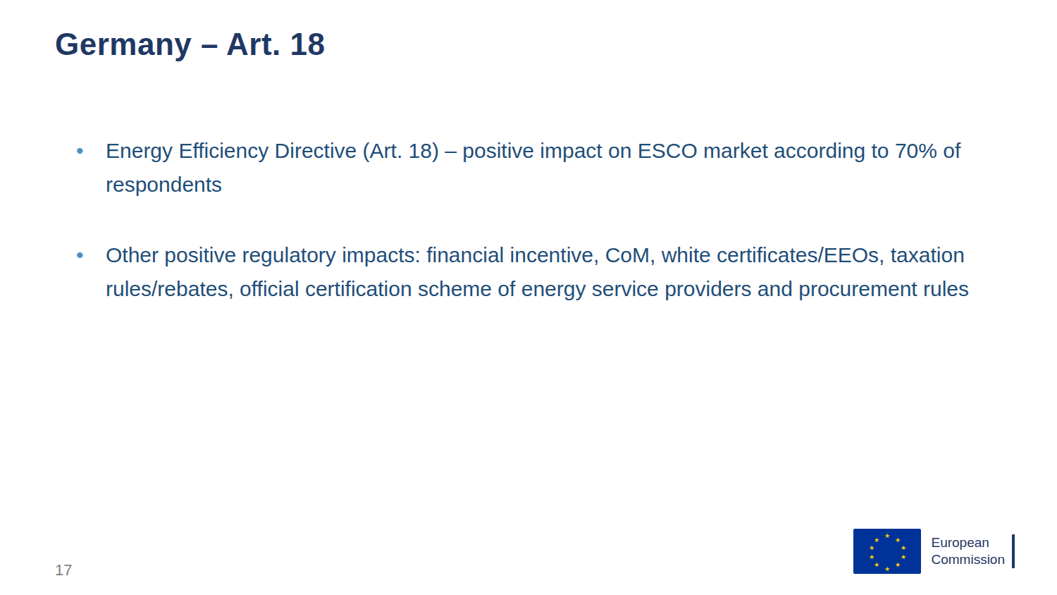Germany – Art. 18
Energy Efficiency Directive (Art. 18) – positive impact on ESCO market according to 70% of respondents
Other positive regulatory impacts: financial incentive, CoM, white certificates/EEOs, taxation rules/rebates, official certification scheme of energy service providers and procurement rules
17
★ ★ ★ ★ ★ ★ ★ ★ ★ ★
European
Commission